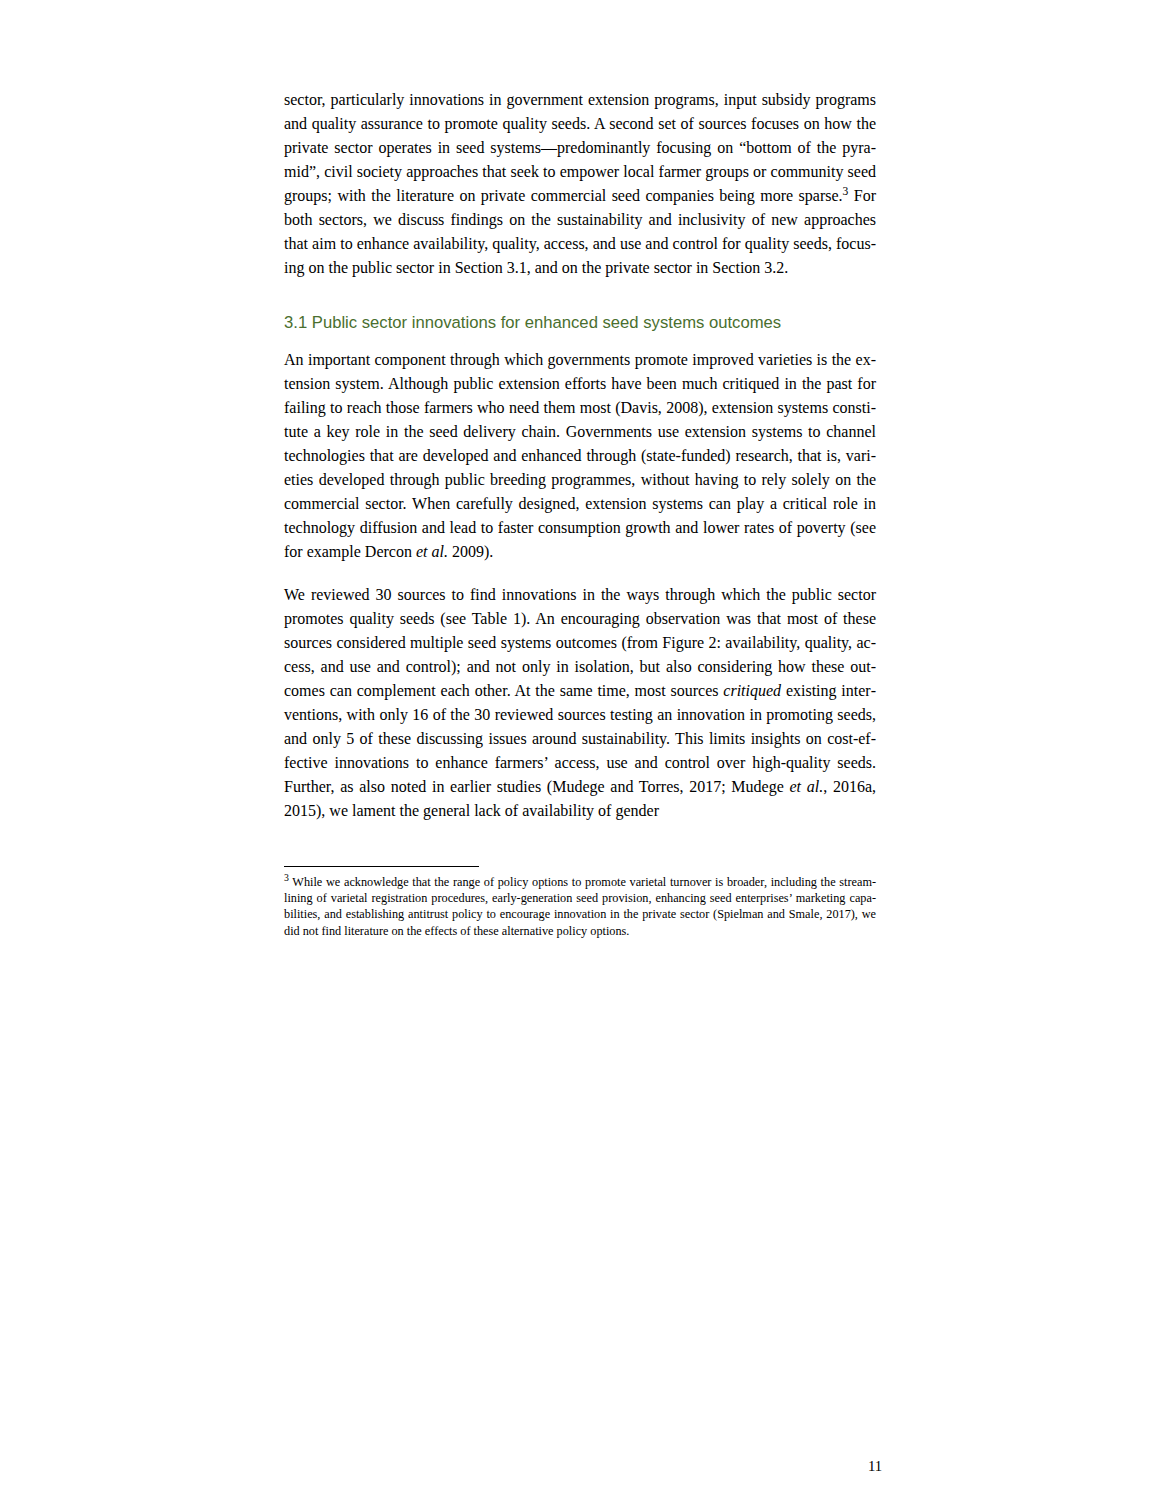sector, particularly innovations in government extension programs, input subsidy programs and quality assurance to promote quality seeds. A second set of sources focuses on how the private sector operates in seed systems—predominantly focusing on “bottom of the pyramid”, civil society approaches that seek to empower local farmer groups or community seed groups; with the literature on private commercial seed companies being more sparse.3 For both sectors, we discuss findings on the sustainability and inclusivity of new approaches that aim to enhance availability, quality, access, and use and control for quality seeds, focusing on the public sector in Section 3.1, and on the private sector in Section 3.2.
3.1 Public sector innovations for enhanced seed systems outcomes
An important component through which governments promote improved varieties is the extension system. Although public extension efforts have been much critiqued in the past for failing to reach those farmers who need them most (Davis, 2008), extension systems constitute a key role in the seed delivery chain. Governments use extension systems to channel technologies that are developed and enhanced through (state-funded) research, that is, varieties developed through public breeding programmes, without having to rely solely on the commercial sector. When carefully designed, extension systems can play a critical role in technology diffusion and lead to faster consumption growth and lower rates of poverty (see for example Dercon et al. 2009).
We reviewed 30 sources to find innovations in the ways through which the public sector promotes quality seeds (see Table 1). An encouraging observation was that most of these sources considered multiple seed systems outcomes (from Figure 2: availability, quality, access, and use and control); and not only in isolation, but also considering how these outcomes can complement each other. At the same time, most sources critiqued existing interventions, with only 16 of the 30 reviewed sources testing an innovation in promoting seeds, and only 5 of these discussing issues around sustainability. This limits insights on cost-effective innovations to enhance farmers’ access, use and control over high-quality seeds. Further, as also noted in earlier studies (Mudege and Torres, 2017; Mudege et al., 2016a, 2015), we lament the general lack of availability of gender
3 While we acknowledge that the range of policy options to promote varietal turnover is broader, including the streamlining of varietal registration procedures, early-generation seed provision, enhancing seed enterprises’ marketing capabilities, and establishing antitrust policy to encourage innovation in the private sector (Spielman and Smale, 2017), we did not find literature on the effects of these alternative policy options.
11